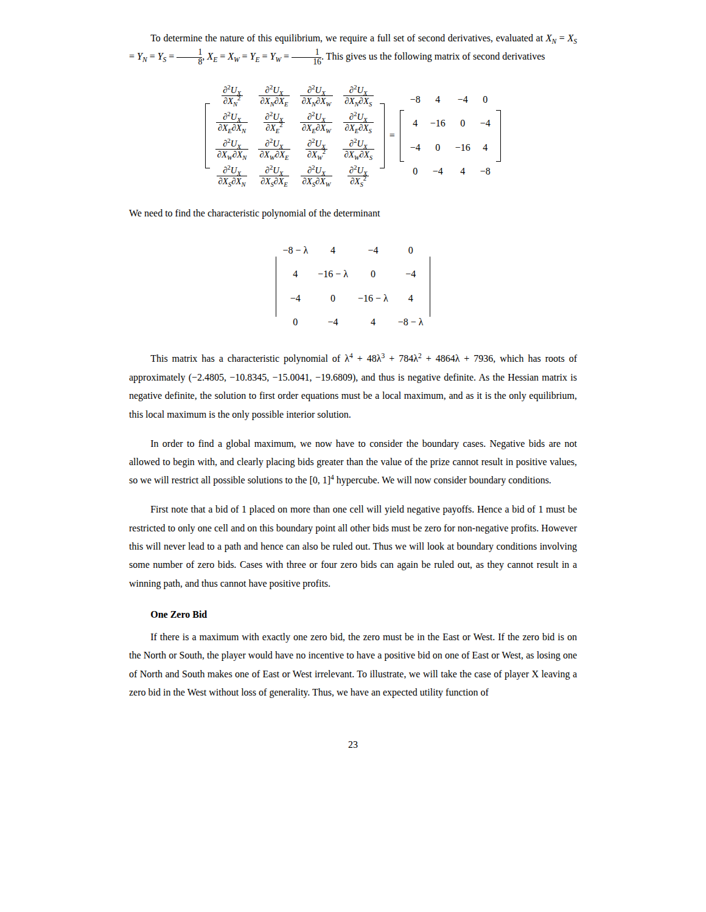To determine the nature of this equilibrium, we require a full set of second derivatives, evaluated at XN = XS = YN = YS = 18, XE = XW = YE = YW = 116. This gives us the following matrix of second derivatives
| ∂ 2 U X ∂ X N 2 | ∂ 2 U X ∂ X N ∂ X E | ∂ 2 U X ∂ X N ∂ X W | ∂ 2 U X ∂ X N ∂ X S |
| ∂ 2 U X ∂ X E ∂ X N | ∂ 2 U X ∂ X E 2 | ∂ 2 U X ∂ X E ∂ X W | ∂ 2 U X ∂ X E ∂ X S |
| ∂ 2 U X ∂ X W ∂ X N | ∂ 2 U X ∂ X W ∂ X E | ∂ 2 U X ∂ X W 2 | ∂ 2 U X ∂ X W ∂ X S |
| ∂ 2 U X ∂ X S ∂ X N | ∂ 2 U X ∂ X S ∂ X E | ∂ 2 U X ∂ X S ∂ X W | ∂ 2 U X ∂ X S 2 |
=
| −8 | 4 | −4 | 0 |
| 4 | −16 | 0 | −4 |
| −4 | 0 | −16 | 4 |
| 0 | −4 | 4 | −8 |
We need to find the characteristic polynomial of the determinant
| −8 − λ | 4 | −4 | 0 |
| 4 | −16 − λ | 0 | −4 |
| −4 | 0 | −16 − λ | 4 |
| 0 | −4 | 4 | −8 − λ |
This matrix has a characteristic polynomial of λ4 + 48λ3 + 784λ2 + 4864λ + 7936, which has roots of approximately (−2.4805, −10.8345, −15.0041, −19.6809), and thus is negative definite. As the Hessian matrix is negative definite, the solution to first order equations must be a local maximum, and as it is the only equilibrium, this local maximum is the only possible interior solution.
In order to find a global maximum, we now have to consider the boundary cases. Negative bids are not allowed to begin with, and clearly placing bids greater than the value of the prize cannot result in positive values, so we will restrict all possible solutions to the [0, 1]4 hypercube. We will now consider boundary conditions.
First note that a bid of 1 placed on more than one cell will yield negative payoffs. Hence a bid of 1 must be restricted to only one cell and on this boundary point all other bids must be zero for non-negative profits. However this will never lead to a path and hence can also be ruled out. Thus we will look at boundary conditions involving some number of zero bids. Cases with three or four zero bids can again be ruled out, as they cannot result in a winning path, and thus cannot have positive profits.
One Zero Bid
If there is a maximum with exactly one zero bid, the zero must be in the East or West. If the zero bid is on the North or South, the player would have no incentive to have a positive bid on one of East or West, as losing one of North and South makes one of East or West irrelevant. To illustrate, we will take the case of player X leaving a zero bid in the West without loss of generality. Thus, we have an expected utility function of
23